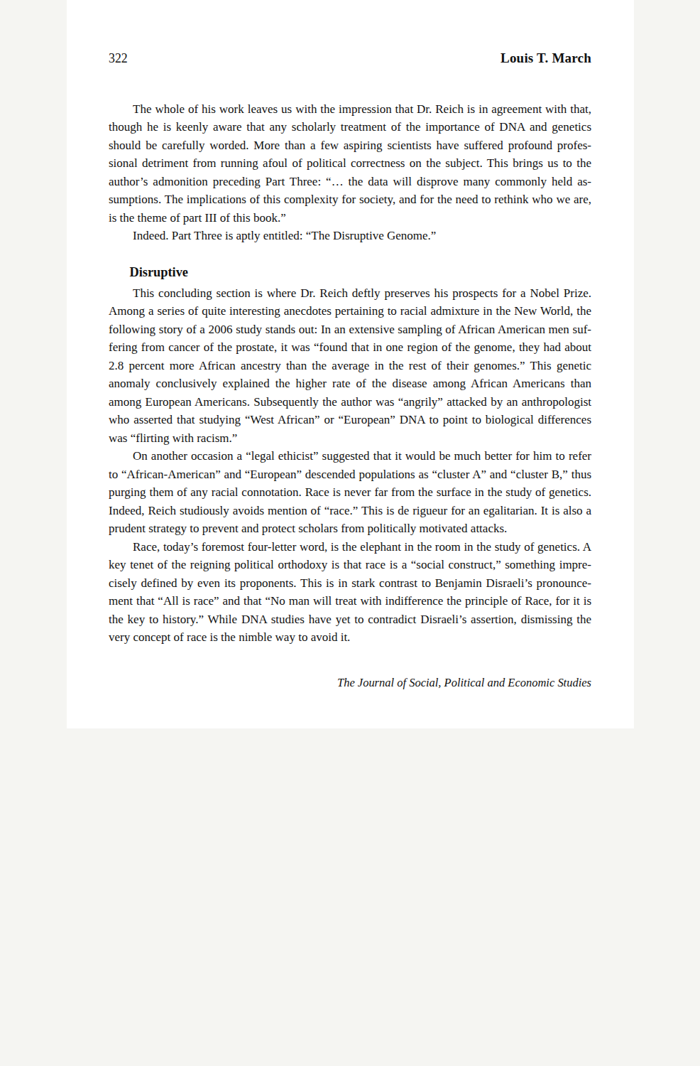322 Louis T. March
The whole of his work leaves us with the impression that Dr. Reich is in agreement with that, though he is keenly aware that any scholarly treatment of the importance of DNA and genetics should be carefully worded. More than a few aspiring scientists have suffered profound professional detriment from running afoul of political correctness on the subject. This brings us to the author’s admonition preceding Part Three: “… the data will disprove many commonly held assumptions. The implications of this complexity for society, and for the need to rethink who we are, is the theme of part III of this book.”
Indeed. Part Three is aptly entitled: “The Disruptive Genome.”
Disruptive
This concluding section is where Dr. Reich deftly preserves his prospects for a Nobel Prize. Among a series of quite interesting anecdotes pertaining to racial admixture in the New World, the following story of a 2006 study stands out: In an extensive sampling of African American men suffering from cancer of the prostate, it was “found that in one region of the genome, they had about 2.8 percent more African ancestry than the average in the rest of their genomes.” This genetic anomaly conclusively explained the higher rate of the disease among African Americans than among European Americans. Subsequently the author was “angrily” attacked by an anthropologist who asserted that studying “West African” or “European” DNA to point to biological differences was “flirting with racism.”
On another occasion a “legal ethicist” suggested that it would be much better for him to refer to “African-American” and “European” descended populations as “cluster A” and “cluster B,” thus purging them of any racial connotation. Race is never far from the surface in the study of genetics. Indeed, Reich studiously avoids mention of “race.” This is de rigueur for an egalitarian. It is also a prudent strategy to prevent and protect scholars from politically motivated attacks.
Race, today’s foremost four-letter word, is the elephant in the room in the study of genetics. A key tenet of the reigning political orthodoxy is that race is a “social construct,” something imprecisely defined by even its proponents. This is in stark contrast to Benjamin Disraeli’s pronouncement that “All is race” and that “No man will treat with indifference the principle of Race, for it is the key to history.” While DNA studies have yet to contradict Disraeli’s assertion, dismissing the very concept of race is the nimble way to avoid it.
The Journal of Social, Political and Economic Studies